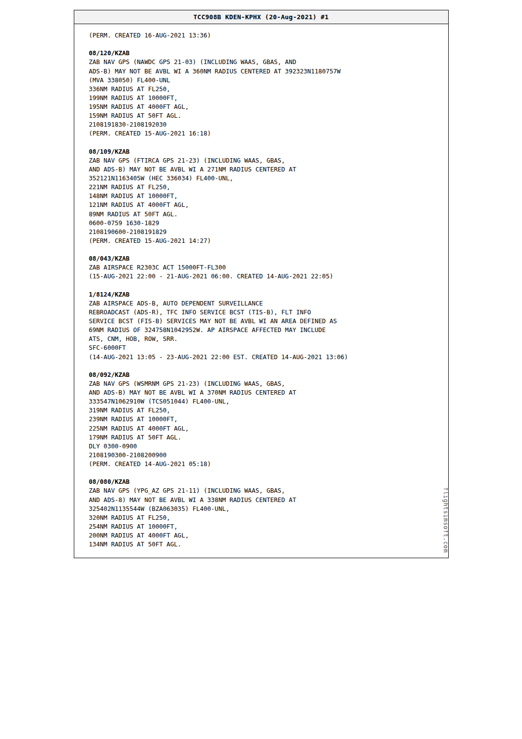TCC908B KDEN-KPHX (20-Aug-2021) #1
(PERM. CREATED 16-AUG-2021 13:36)

08/120/KZAB
ZAB NAV GPS (NAWDC GPS 21-03) (INCLUDING WAAS, GBAS, AND
ADS-B) MAY NOT BE AVBL WI A 360NM RADIUS CENTERED AT 392323N1180757W
(MVA 338050) FL400-UNL
336NM RADIUS AT FL250,
199NM RADIUS AT 10000FT,
195NM RADIUS AT 4000FT AGL,
159NM RADIUS AT 50FT AGL.
2108191830-2108192030
(PERM. CREATED 15-AUG-2021 16:18)

08/109/KZAB
ZAB NAV GPS (FTIRCA GPS 21-23) (INCLUDING WAAS, GBAS,
AND ADS-B) MAY NOT BE AVBL WI A 271NM RADIUS CENTERED AT
352121N1163405W (HEC 336034) FL400-UNL,
221NM RADIUS AT FL250,
148NM RADIUS AT 10000FT,
121NM RADIUS AT 4000FT AGL,
89NM RADIUS AT 50FT AGL.
0600-0759 1630-1829
2108190600-2108191829
(PERM. CREATED 15-AUG-2021 14:27)

08/043/KZAB
ZAB AIRSPACE R2303C ACT 15000FT-FL300
(15-AUG-2021 22:00 - 21-AUG-2021 06:00. CREATED 14-AUG-2021 22:05)

1/8124/KZAB
ZAB AIRSPACE ADS-B, AUTO DEPENDENT SURVEILLANCE
REBROADCAST (ADS-R), TFC INFO SERVICE BCST (TIS-B), FLT INFO
SERVICE BCST (FIS-B) SERVICES MAY NOT BE AVBL WI AN AREA DEFINED AS
69NM RADIUS OF 324758N1042952W. AP AIRSPACE AFFECTED MAY INCLUDE
ATS, CNM, HOB, ROW, SRR.
SFC-6000FT
(14-AUG-2021 13:05 - 23-AUG-2021 22:00 EST. CREATED 14-AUG-2021 13:06)

08/092/KZAB
ZAB NAV GPS (WSMRNM GPS 21-23) (INCLUDING WAAS, GBAS,
AND ADS-B) MAY NOT BE AVBL WI A 370NM RADIUS CENTERED AT
333547N1062910W (TCS051044) FL400-UNL,
319NM RADIUS AT FL250,
239NM RADIUS AT 10000FT,
225NM RADIUS AT 4000FT AGL,
179NM RADIUS AT 50FT AGL.
DLY 0300-0900
2108190300-2108200900
(PERM. CREATED 14-AUG-2021 05:18)

08/080/KZAB
ZAB NAV GPS (YPG_AZ GPS 21-11) (INCLUDING WAAS, GBAS,
AND ADS-8) MAY NOT BE AVBL WI A 338NM RADIUS CENTERED AT
325402N1135544W (BZA063035) FL400-UNL,
320NM RADIUS AT FL250,
254NM RADIUS AT 10000FT,
200NM RADIUS AT 4000FT AGL,
134NM RADIUS AT 50FT AGL.
flightsimsoft.com